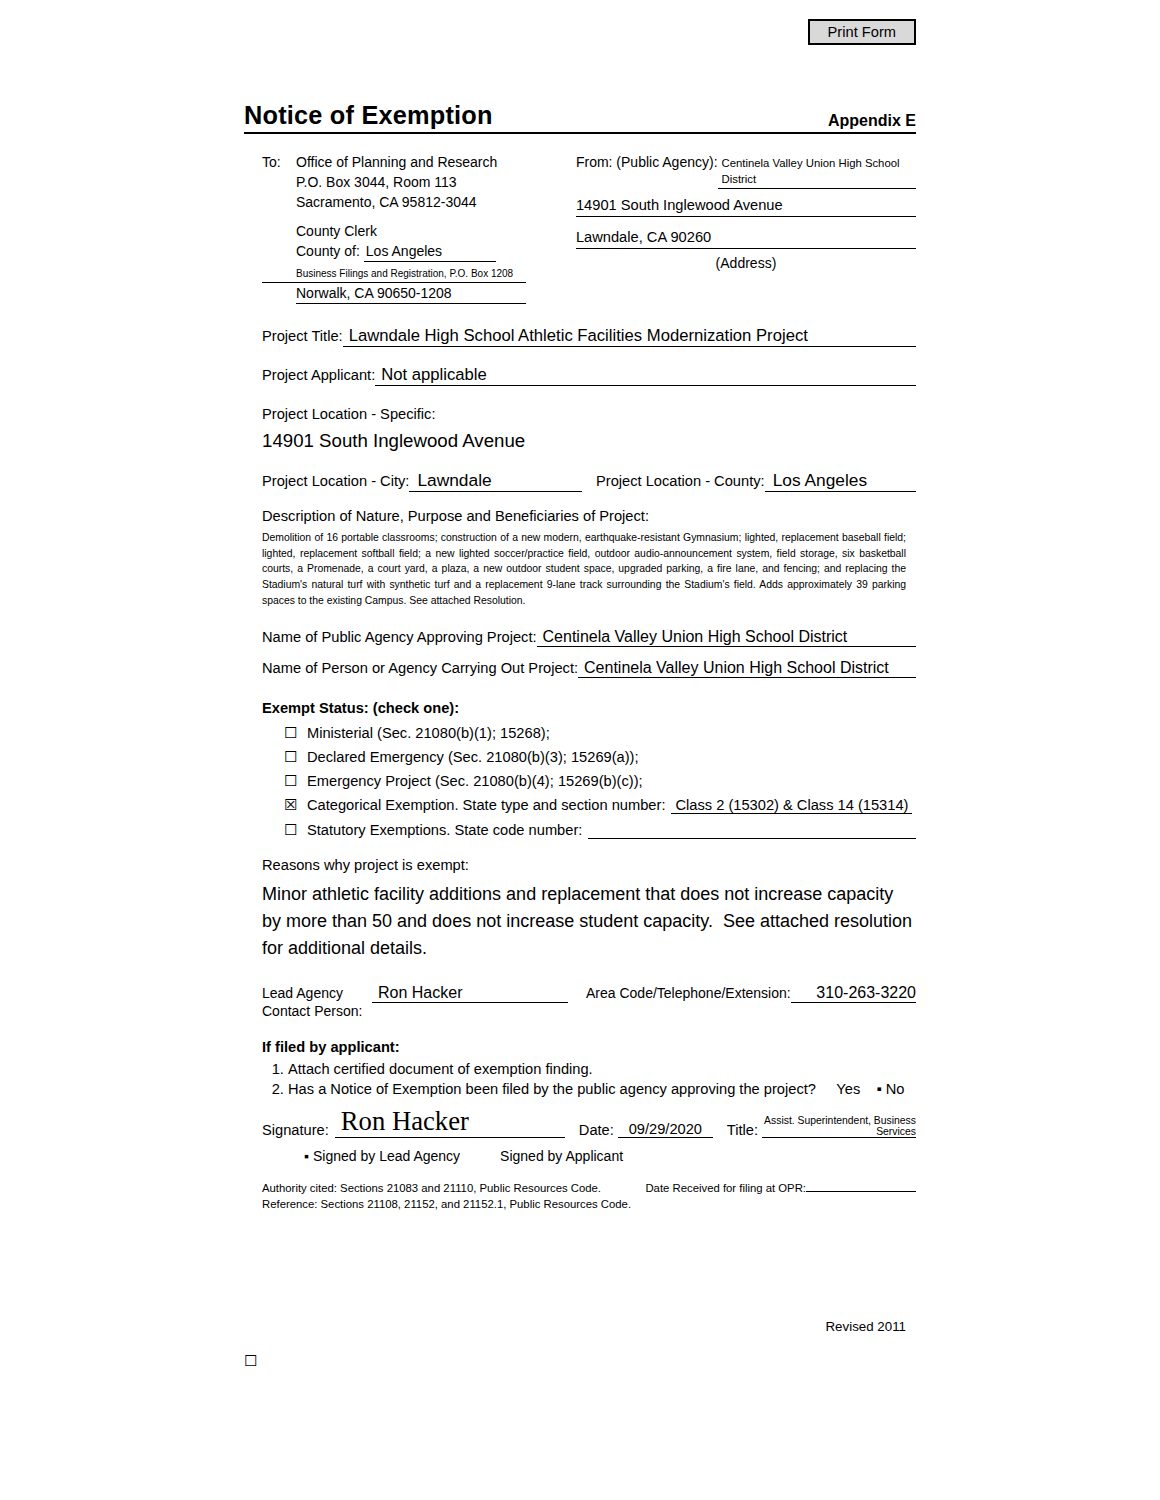Print Form
Notice of Exemption
Appendix E
To: Office of Planning and Research
P.O. Box 3044, Room 113
Sacramento, CA 95812-3044
County Clerk
County of: Los Angeles
Business Filings and Registration, P.O. Box 1208
Norwalk, CA 90650-1208
From: (Public Agency): Centinela Valley Union High School District
14901 South Inglewood Avenue
Lawndale, CA 90260
(Address)
Project Title: Lawndale High School Athletic Facilities Modernization Project
Project Applicant: Not applicable
Project Location - Specific:
14901 South Inglewood Avenue
Project Location - City: Lawndale
Project Location - County: Los Angeles
Description of Nature, Purpose and Beneficiaries of Project:
Demolition of 16 portable classrooms; construction of a new modern, earthquake-resistant Gymnasium; lighted, replacement baseball field; lighted, replacement softball field; a new lighted soccer/practice field, outdoor audio-announcement system, field storage, six basketball courts, a Promenade, a court yard, a plaza, a new outdoor student space, upgraded parking, a fire lane, and fencing; and replacing the Stadium's natural turf with synthetic turf and a replacement 9-lane track surrounding the Stadium's field. Adds approximately 39 parking spaces to the existing Campus. See attached Resolution.
Name of Public Agency Approving Project: Centinela Valley Union High School District
Name of Person or Agency Carrying Out Project: Centinela Valley Union High School District
Exempt Status: (check one):
☐Ministerial (Sec. 21080(b)(1); 15268);
☐Declared Emergency (Sec. 21080(b)(3); 15269(a));
☐Emergency Project (Sec. 21080(b)(4); 15269(b)(c));
☒Categorical Exemption. State type and section number: Class 2 (15302) & Class 14 (15314)
☐Statutory Exemptions. State code number:
Reasons why project is exempt:
Minor athletic facility additions and replacement that does not increase capacity by more than 50 and does not increase student capacity. See attached resolution for additional details.
Lead Agency
Contact Person:
Ron Hacker
Area Code/Telephone/Extension:
310-263-3220
If filed by applicant:
Attach certified document of exemption finding.
Has a Notice of Exemption been filed by the public agency approving the project? Yes ▪ No
Signature: Ron Hacker Date: 09/29/2020 Title: Assist. Superintendent, Business Services
▪Signed by Lead Agency Signed by Applicant
Authority cited: Sections 21083 and 21110, Public Resources Code.
Reference: Sections 21108, 21152, and 21152.1, Public Resources Code.
Date Received for filing at OPR:
Revised 2011
☐